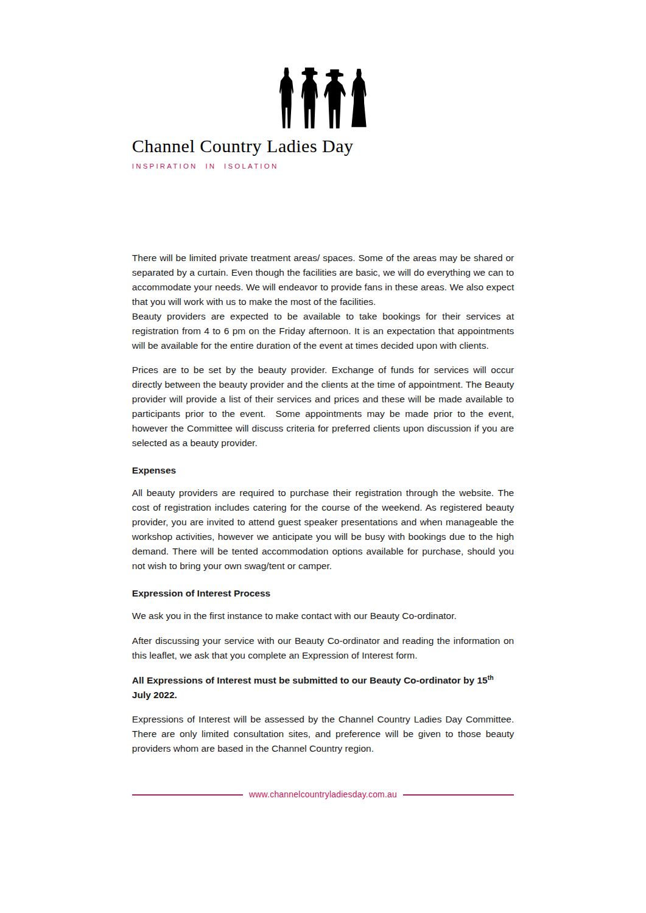Channel Country Ladies Day
INSPIRATION IN ISOLATION
There will be limited private treatment areas/ spaces. Some of the areas may be shared or separated by a curtain. Even though the facilities are basic, we will do everything we can to accommodate your needs. We will endeavor to provide fans in these areas. We also expect that you will work with us to make the most of the facilities.
Beauty providers are expected to be available to take bookings for their services at registration from 4 to 6 pm on the Friday afternoon. It is an expectation that appointments will be available for the entire duration of the event at times decided upon with clients.
Prices are to be set by the beauty provider. Exchange of funds for services will occur directly between the beauty provider and the clients at the time of appointment. The Beauty provider will provide a list of their services and prices and these will be made available to participants prior to the event. Some appointments may be made prior to the event, however the Committee will discuss criteria for preferred clients upon discussion if you are selected as a beauty provider.
Expenses
All beauty providers are required to purchase their registration through the website. The cost of registration includes catering for the course of the weekend. As registered beauty provider, you are invited to attend guest speaker presentations and when manageable the workshop activities, however we anticipate you will be busy with bookings due to the high demand. There will be tented accommodation options available for purchase, should you not wish to bring your own swag/tent or camper.
Expression of Interest Process
We ask you in the first instance to make contact with our Beauty Co-ordinator.
After discussing your service with our Beauty Co-ordinator and reading the information on this leaflet, we ask that you complete an Expression of Interest form.
All Expressions of Interest must be submitted to our Beauty Co-ordinator by 15th July 2022.
Expressions of Interest will be assessed by the Channel Country Ladies Day Committee. There are only limited consultation sites, and preference will be given to those beauty providers whom are based in the Channel Country region.
www.channelcountryladiesday.com.au